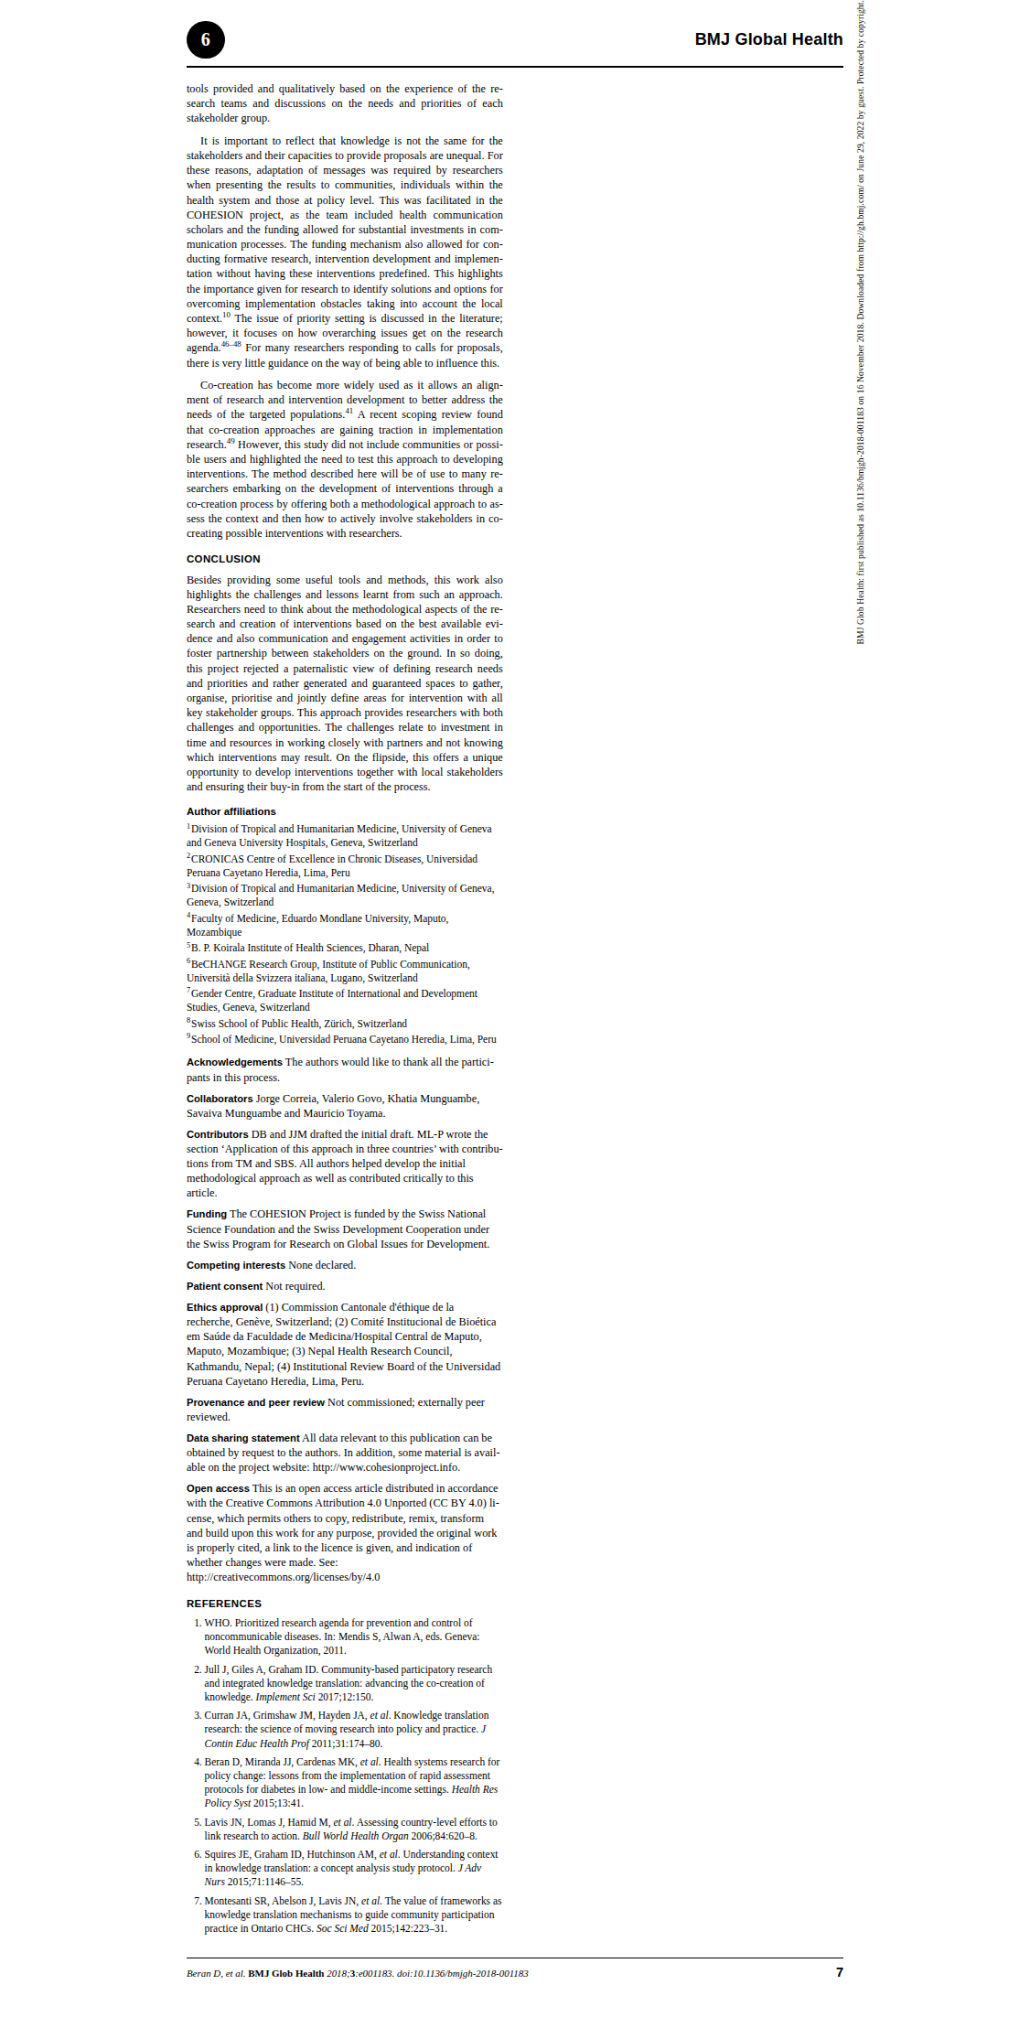BMJ Glob Health: first published as 10.1136/bmjgh-2018-001183 on 16 November 2018. Downloaded from http://gh.bmj.com/ on June 29, 2022 by guest. Protected by copyright.
6
BMJ Global Health
tools provided and qualitatively based on the experience of the research teams and discussions on the needs and priorities of each stakeholder group.
It is important to reflect that knowledge is not the same for the stakeholders and their capacities to provide proposals are unequal. For these reasons, adaptation of messages was required by researchers when presenting the results to communities, individuals within the health system and those at policy level. This was facilitated in the COHESION project, as the team included health communication scholars and the funding allowed for substantial investments in communication processes. The funding mechanism also allowed for conducting formative research, intervention development and implementation without having these interventions predefined. This highlights the importance given for research to identify solutions and options for overcoming implementation obstacles taking into account the local context.10 The issue of priority setting is discussed in the literature; however, it focuses on how overarching issues get on the research agenda.46–48 For many researchers responding to calls for proposals, there is very little guidance on the way of being able to influence this.
Co-creation has become more widely used as it allows an alignment of research and intervention development to better address the needs of the targeted populations.41 A recent scoping review found that co-creation approaches are gaining traction in implementation research.49 However, this study did not include communities or possible users and highlighted the need to test this approach to developing interventions. The method described here will be of use to many researchers embarking on the development of interventions through a co-creation process by offering both a methodological approach to assess the context and then how to actively involve stakeholders in co-creating possible interventions with researchers.
Conclusion
Besides providing some useful tools and methods, this work also highlights the challenges and lessons learnt from such an approach. Researchers need to think about the methodological aspects of the research and creation of interventions based on the best available evidence and also communication and engagement activities in order to foster partnership between stakeholders on the ground. In so doing, this project rejected a paternalistic view of defining research needs and priorities and rather generated and guaranteed spaces to gather, organise, prioritise and jointly define areas for intervention with all key stakeholder groups. This approach provides researchers with both challenges and opportunities. The challenges relate to investment in time and resources in working closely with partners and not knowing which interventions may result. On the flipside, this offers a unique opportunity to develop interventions together with local stakeholders and ensuring their buy-in from the start of the process.
Author affiliations
1Division of Tropical and Humanitarian Medicine, University of Geneva and Geneva University Hospitals, Geneva, Switzerland
2CRONICAS Centre of Excellence in Chronic Diseases, Universidad Peruana Cayetano Heredia, Lima, Peru
3Division of Tropical and Humanitarian Medicine, University of Geneva, Geneva, Switzerland
4Faculty of Medicine, Eduardo Mondlane University, Maputo, Mozambique
5B. P. Koirala Institute of Health Sciences, Dharan, Nepal
6BeCHANGE Research Group, Institute of Public Communication, Università della Svizzera italiana, Lugano, Switzerland
7Gender Centre, Graduate Institute of International and Development Studies, Geneva, Switzerland
8Swiss School of Public Health, Zürich, Switzerland
9School of Medicine, Universidad Peruana Cayetano Heredia, Lima, Peru
Acknowledgements The authors would like to thank all the participants in this process.
Collaborators Jorge Correia, Valerio Govo, Khatia Munguambe, Savaiva Munguambe and Mauricio Toyama.
Contributors DB and JJM drafted the initial draft. ML-P wrote the section ‘Application of this approach in three countries’ with contributions from TM and SBS. All authors helped develop the initial methodological approach as well as contributed critically to this article.
Funding The COHESION Project is funded by the Swiss National Science Foundation and the Swiss Development Cooperation under the Swiss Program for Research on Global Issues for Development.
Competing interests None declared.
Patient consent Not required.
Ethics approval (1) Commission Cantonale d'éthique de la recherche, Genève, Switzerland; (2) Comité Institucional de Bioética em Saúde da Faculdade de Medicina/Hospital Central de Maputo, Maputo, Mozambique; (3) Nepal Health Research Council, Kathmandu, Nepal; (4) Institutional Review Board of the Universidad Peruana Cayetano Heredia, Lima, Peru.
Provenance and peer review Not commissioned; externally peer reviewed.
Data sharing statement All data relevant to this publication can be obtained by request to the authors. In addition, some material is available on the project website: http://www.cohesionproject.info.
Open access This is an open access article distributed in accordance with the Creative Commons Attribution 4.0 Unported (CC BY 4.0) license, which permits others to copy, redistribute, remix, transform and build upon this work for any purpose, provided the original work is properly cited, a link to the licence is given, and indication of whether changes were made. See: http://creativecommons.org/licenses/by/4.0
References
WHO. Prioritized research agenda for prevention and control of noncommunicable diseases. In: Mendis S, Alwan A, eds. Geneva: World Health Organization, 2011.
Jull J, Giles A, Graham ID. Community-based participatory research and integrated knowledge translation: advancing the co-creation of knowledge. Implement Sci 2017;12:150.
Curran JA, Grimshaw JM, Hayden JA, et al. Knowledge translation research: the science of moving research into policy and practice. J Contin Educ Health Prof 2011;31:174–80.
Beran D, Miranda JJ, Cardenas MK, et al. Health systems research for policy change: lessons from the implementation of rapid assessment protocols for diabetes in low- and middle-income settings. Health Res Policy Syst 2015;13:41.
Lavis JN, Lomas J, Hamid M, et al. Assessing country-level efforts to link research to action. Bull World Health Organ 2006;84:620–8.
Squires JE, Graham ID, Hutchinson AM, et al. Understanding context in knowledge translation: a concept analysis study protocol. J Adv Nurs 2015;71:1146–55.
Montesanti SR, Abelson J, Lavis JN, et al. The value of frameworks as knowledge translation mechanisms to guide community participation practice in Ontario CHCs. Soc Sci Med 2015;142:223–31.
Beran D, et al. BMJ Glob Health 2018;3:e001183. doi:10.1136/bmjgh-2018-001183
7